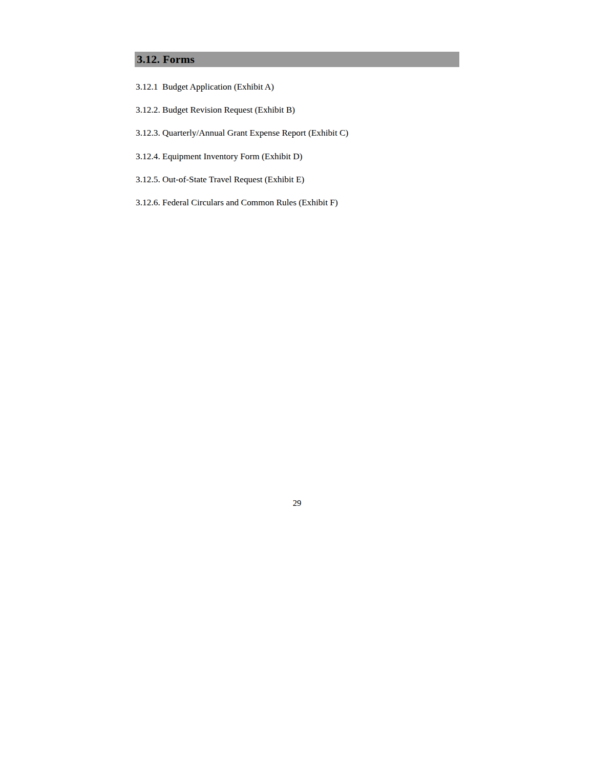3.12. Forms
3.12.1 Budget Application (Exhibit A)
3.12.2. Budget Revision Request (Exhibit B)
3.12.3. Quarterly/Annual Grant Expense Report (Exhibit C)
3.12.4. Equipment Inventory Form (Exhibit D)
3.12.5. Out-of-State Travel Request (Exhibit E)
3.12.6. Federal Circulars and Common Rules (Exhibit F)
29